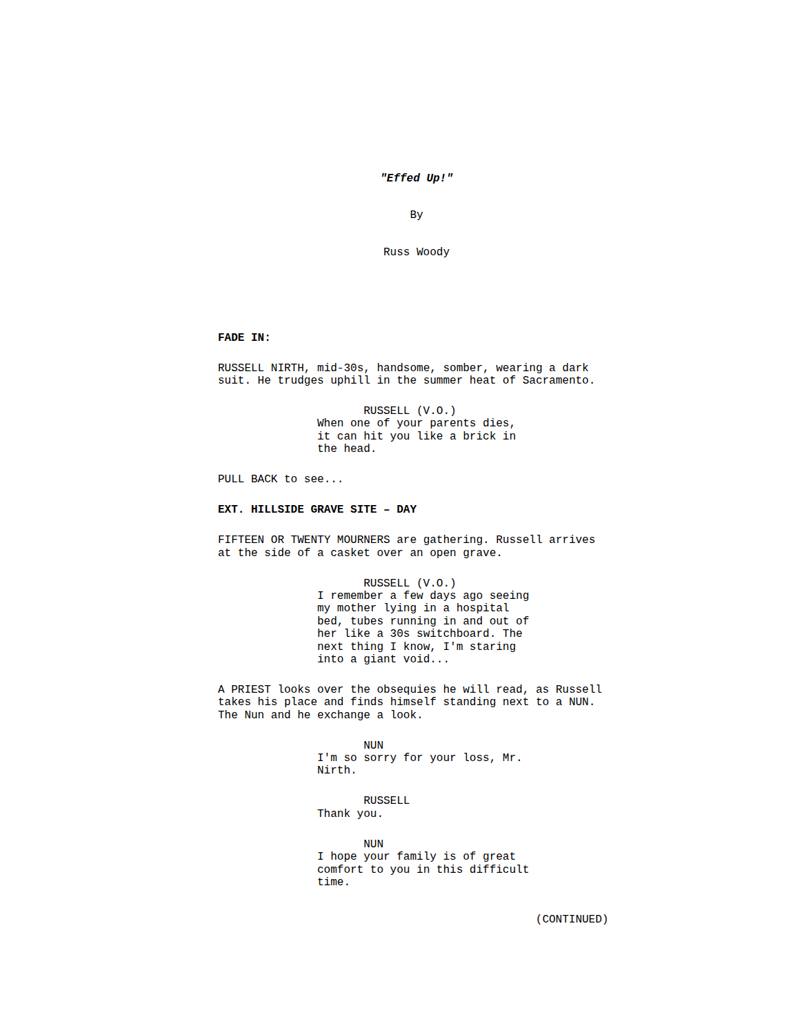"Effed Up!"
By
Russ Woody
FADE IN:
RUSSELL NIRTH, mid-30s, handsome, somber, wearing a dark suit. He trudges uphill in the summer heat of Sacramento.
Russell (V.O.)
When one of your parents dies, it can hit you like a brick in the head.
PULL BACK to see...
EXT. HILLSIDE GRAVE SITE – DAY
FIFTEEN OR TWENTY MOURNERS are gathering. Russell arrives at the side of a casket over an open grave.
Russell (V.O.)
I remember a few days ago seeing my mother lying in a hospital bed, tubes running in and out of her like a 30s switchboard. The next thing I know, I'm staring into a giant void...
A PRIEST looks over the obsequies he will read, as Russell takes his place and finds himself standing next to a NUN. The Nun and he exchange a look.
Nun
I'm so sorry for your loss, Mr. Nirth.
Russell
Thank you.
Nun
I hope your family is of great comfort to you in this difficult time.
(CONTINUED)